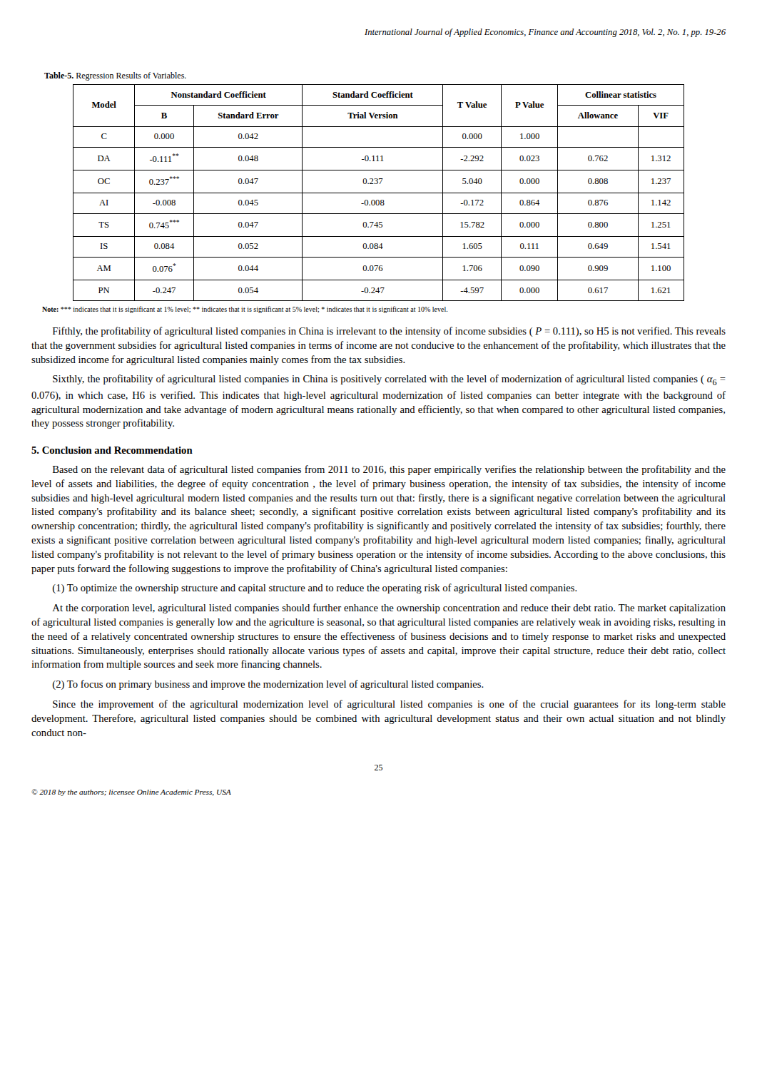International Journal of Applied Economics, Finance and Accounting 2018, Vol. 2, No. 1, pp. 19-26
Table-5. Regression Results of Variables.
| Model | Nonstandard Coefficient | Standard Coefficient | T Value | P Value | Collinear statistics |
| --- | --- | --- | --- | --- | --- |
| B | Standard Error | Trial Version | Allowance | VIF |
| C | 0.000 | 0.042 | | 0.000 | 1.000 | | |
| DA | -0.111 ** | 0.048 | -0.111 | -2.292 | 0.023 | 0.762 | 1.312 |
| OC | 0.237 *** | 0.047 | 0.237 | 5.040 | 0.000 | 0.808 | 1.237 |
| AI | -0.008 | 0.045 | -0.008 | -0.172 | 0.864 | 0.876 | 1.142 |
| TS | 0.745 *** | 0.047 | 0.745 | 15.782 | 0.000 | 0.800 | 1.251 |
| IS | 0.084 | 0.052 | 0.084 | 1.605 | 0.111 | 0.649 | 1.541 |
| AM | 0.076 * | 0.044 | 0.076 | 1.706 | 0.090 | 0.909 | 1.100 |
| PN | -0.247 | 0.054 | -0.247 | -4.597 | 0.000 | 0.617 | 1.621 |
Note: *** indicates that it is significant at 1% level; ** indicates that it is significant at 5% level; * indicates that it is significant at 10% level.
Fifthly, the profitability of agricultural listed companies in China is irrelevant to the intensity of income subsidies ( P = 0.111), so H5 is not verified. This reveals that the government subsidies for agricultural listed companies in terms of income are not conducive to the enhancement of the profitability, which illustrates that the subsidized income for agricultural listed companies mainly comes from the tax subsidies.
Sixthly, the profitability of agricultural listed companies in China is positively correlated with the level of modernization of agricultural listed companies ( α6 = 0.076), in which case, H6 is verified. This indicates that high-level agricultural modernization of listed companies can better integrate with the background of agricultural modernization and take advantage of modern agricultural means rationally and efficiently, so that when compared to other agricultural listed companies, they possess stronger profitability.
5. Conclusion and Recommendation
Based on the relevant data of agricultural listed companies from 2011 to 2016, this paper empirically verifies the relationship between the profitability and the level of assets and liabilities, the degree of equity concentration , the level of primary business operation, the intensity of tax subsidies, the intensity of income subsidies and high-level agricultural modern listed companies and the results turn out that: firstly, there is a significant negative correlation between the agricultural listed company's profitability and its balance sheet; secondly, a significant positive correlation exists between agricultural listed company's profitability and its ownership concentration; thirdly, the agricultural listed company's profitability is significantly and positively correlated the intensity of tax subsidies; fourthly, there exists a significant positive correlation between agricultural listed company's profitability and high-level agricultural modern listed companies; finally, agricultural listed company's profitability is not relevant to the level of primary business operation or the intensity of income subsidies. According to the above conclusions, this paper puts forward the following suggestions to improve the profitability of China's agricultural listed companies:
(1) To optimize the ownership structure and capital structure and to reduce the operating risk of agricultural listed companies.
At the corporation level, agricultural listed companies should further enhance the ownership concentration and reduce their debt ratio. The market capitalization of agricultural listed companies is generally low and the agriculture is seasonal, so that agricultural listed companies are relatively weak in avoiding risks, resulting in the need of a relatively concentrated ownership structures to ensure the effectiveness of business decisions and to timely response to market risks and unexpected situations. Simultaneously, enterprises should rationally allocate various types of assets and capital, improve their capital structure, reduce their debt ratio, collect information from multiple sources and seek more financing channels.
(2) To focus on primary business and improve the modernization level of agricultural listed companies.
Since the improvement of the agricultural modernization level of agricultural listed companies is one of the crucial guarantees for its long-term stable development. Therefore, agricultural listed companies should be combined with agricultural development status and their own actual situation and not blindly conduct non-
25
© 2018 by the authors; licensee Online Academic Press, USA